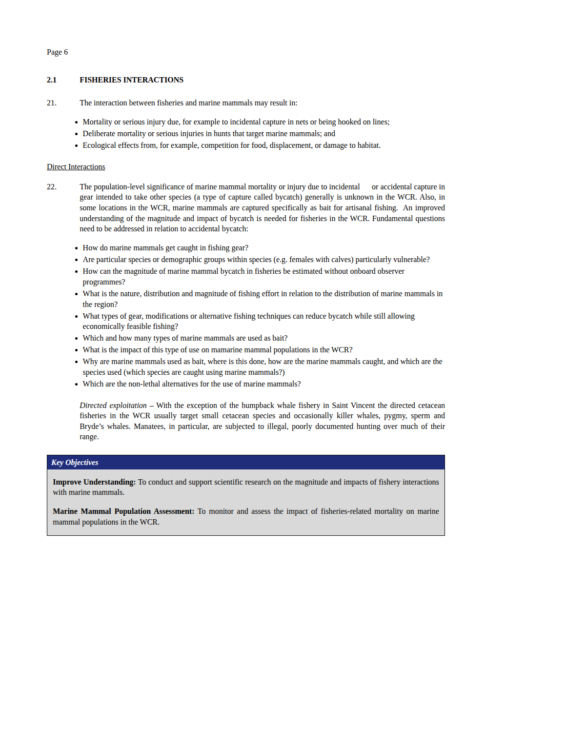Page 6
2.1 FISHERIES INTERACTIONS
21.
The interaction between fisheries and marine mammals may result in:
Mortality or serious injury due, for example to incidental capture in nets or being hooked on lines;
Deliberate mortality or serious injuries in hunts that target marine mammals; and
Ecological effects from, for example, competition for food, displacement, or damage to habitat.
Direct Interactions
22.
The population-level significance of marine mammal mortality or injury due to incidental or accidental capture in gear intended to take other species (a type of capture called bycatch) generally is unknown in the WCR. Also, in some locations in the WCR, marine mammals are captured specifically as bait for artisanal fishing. An improved understanding of the magnitude and impact of bycatch is needed for fisheries in the WCR. Fundamental questions need to be addressed in relation to accidental bycatch:
How do marine mammals get caught in fishing gear?
Are particular species or demographic groups within species (e.g. females with calves) particularly vulnerable?
How can the magnitude of marine mammal bycatch in fisheries be estimated without onboard observer programmes?
What is the nature, distribution and magnitude of fishing effort in relation to the distribution of marine mammals in the region?
What types of gear, modifications or alternative fishing techniques can reduce bycatch while still allowing economically feasible fishing?
Which and how many types of marine mammals are used as bait?
What is the impact of this type of use on mamarine mammal populations in the WCR?
Why are marine mammals used as bait, where is this done, how are the marine mammals caught, and which are the species used (which species are caught using marine mammals?)
Which are the non-lethal alternatives for the use of marine mammals?
Directed exploitation – With the exception of the humpback whale fishery in Saint Vincent the directed cetacean fisheries in the WCR usually target small cetacean species and occasionally killer whales, pygmy, sperm and Bryde’s whales. Manatees, in particular, are subjected to illegal, poorly documented hunting over much of their range.
Key Objectives
Improve Understanding: To conduct and support scientific research on the magnitude and impacts of fishery interactions with marine mammals.
Marine Mammal Population Assessment: To monitor and assess the impact of fisheries-related mortality on marine mammal populations in the WCR.